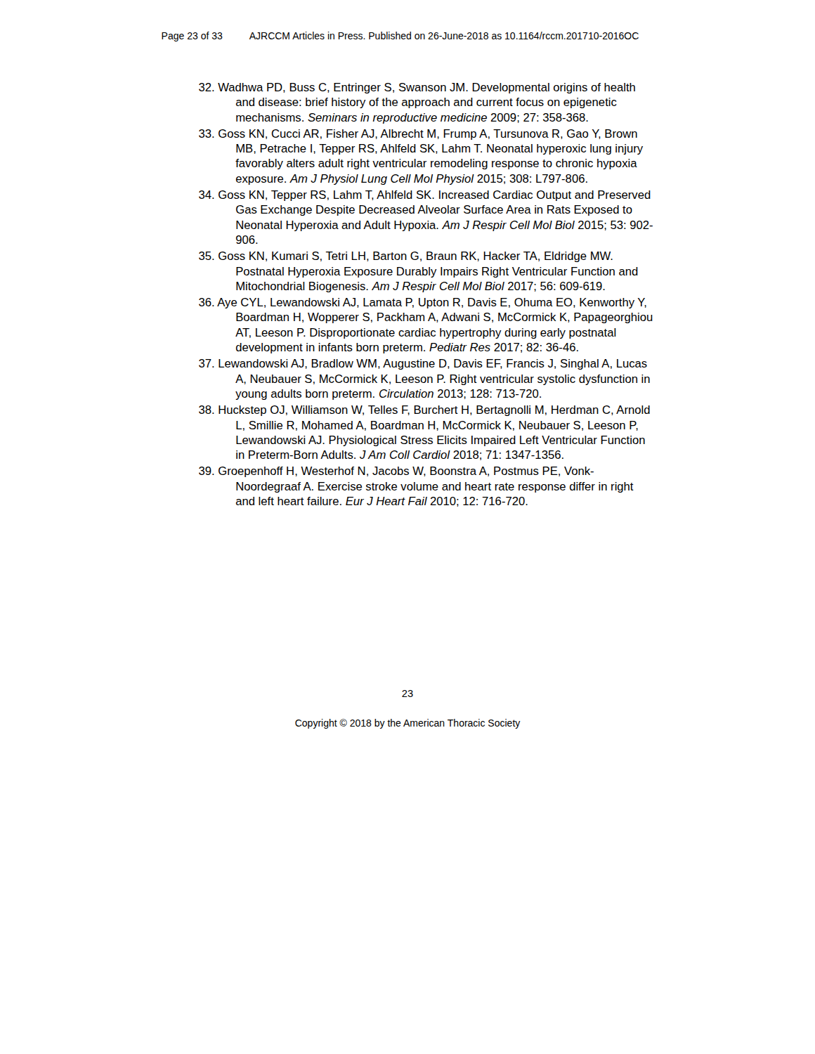Page 23 of 33 AJRCCM Articles in Press. Published on 26-June-2018 as 10.1164/rccm.201710-2016OC
32. Wadhwa PD, Buss C, Entringer S, Swanson JM. Developmental origins of health and disease: brief history of the approach and current focus on epigenetic mechanisms. Seminars in reproductive medicine 2009; 27: 358-368.
33. Goss KN, Cucci AR, Fisher AJ, Albrecht M, Frump A, Tursunova R, Gao Y, Brown MB, Petrache I, Tepper RS, Ahlfeld SK, Lahm T. Neonatal hyperoxic lung injury favorably alters adult right ventricular remodeling response to chronic hypoxia exposure. Am J Physiol Lung Cell Mol Physiol 2015; 308: L797-806.
34. Goss KN, Tepper RS, Lahm T, Ahlfeld SK. Increased Cardiac Output and Preserved Gas Exchange Despite Decreased Alveolar Surface Area in Rats Exposed to Neonatal Hyperoxia and Adult Hypoxia. Am J Respir Cell Mol Biol 2015; 53: 902-906.
35. Goss KN, Kumari S, Tetri LH, Barton G, Braun RK, Hacker TA, Eldridge MW. Postnatal Hyperoxia Exposure Durably Impairs Right Ventricular Function and Mitochondrial Biogenesis. Am J Respir Cell Mol Biol 2017; 56: 609-619.
36. Aye CYL, Lewandowski AJ, Lamata P, Upton R, Davis E, Ohuma EO, Kenworthy Y, Boardman H, Wopperer S, Packham A, Adwani S, McCormick K, Papageorghiou AT, Leeson P. Disproportionate cardiac hypertrophy during early postnatal development in infants born preterm. Pediatr Res 2017; 82: 36-46.
37. Lewandowski AJ, Bradlow WM, Augustine D, Davis EF, Francis J, Singhal A, Lucas A, Neubauer S, McCormick K, Leeson P. Right ventricular systolic dysfunction in young adults born preterm. Circulation 2013; 128: 713-720.
38. Huckstep OJ, Williamson W, Telles F, Burchert H, Bertagnolli M, Herdman C, Arnold L, Smillie R, Mohamed A, Boardman H, McCormick K, Neubauer S, Leeson P, Lewandowski AJ. Physiological Stress Elicits Impaired Left Ventricular Function in Preterm-Born Adults. J Am Coll Cardiol 2018; 71: 1347-1356.
39. Groepenhoff H, Westerhof N, Jacobs W, Boonstra A, Postmus PE, Vonk-Noordegraaf A. Exercise stroke volume and heart rate response differ in right and left heart failure. Eur J Heart Fail 2010; 12: 716-720.
23
Copyright © 2018 by the American Thoracic Society